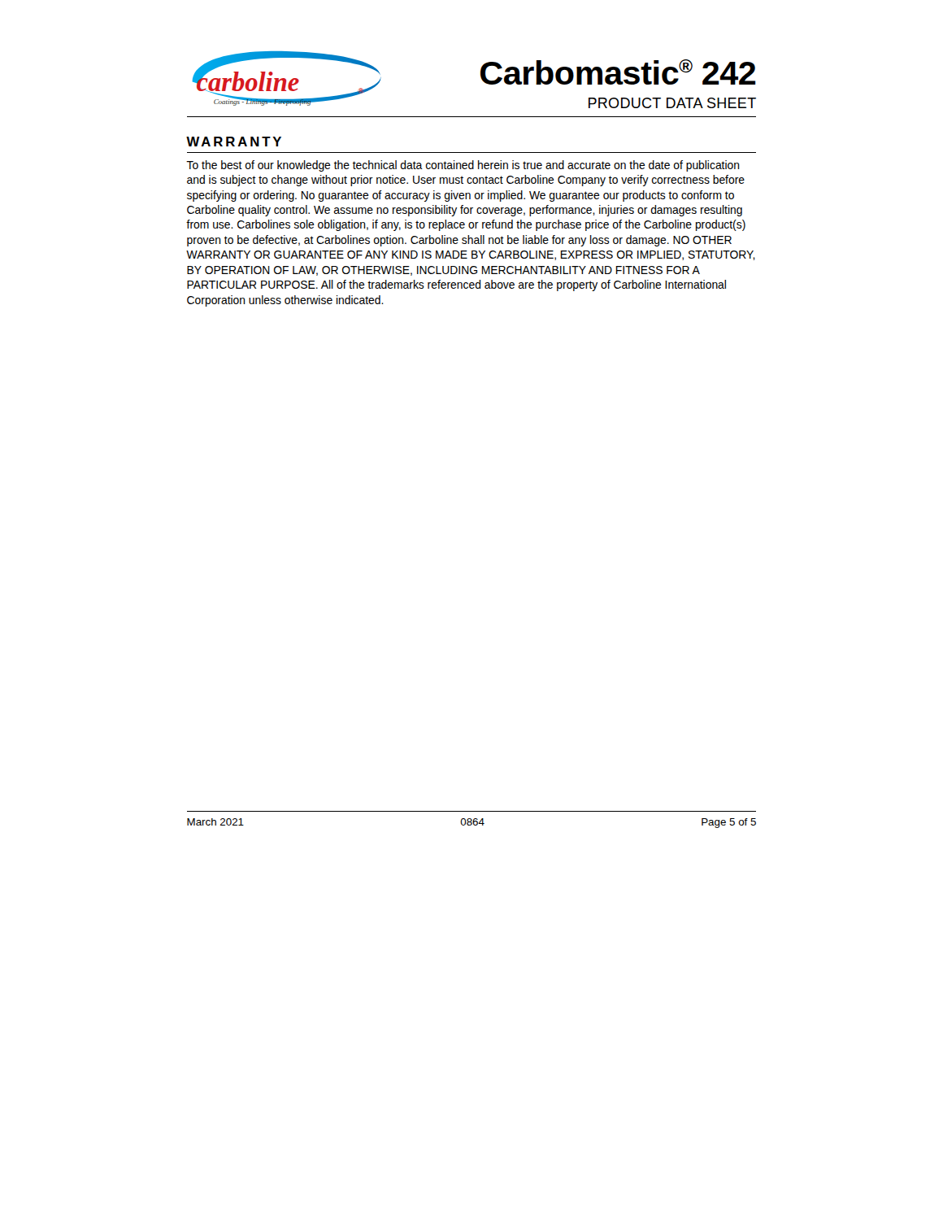carboline ® Coatings - Linings - Fireproofing
Carbomastic® 242
PRODUCT DATA SHEET
Warranty
To the best of our knowledge the technical data contained herein is true and accurate on the date of publication and is subject to change without prior notice. User must contact Carboline Company to verify correctness before specifying or ordering. No guarantee of accuracy is given or implied. We guarantee our products to conform to Carboline quality control. We assume no responsibility for coverage, performance, injuries or damages resulting from use. Carbolines sole obligation, if any, is to replace or refund the purchase price of the Carboline product(s) proven to be defective, at Carbolines option. Carboline shall not be liable for any loss or damage. NO OTHER WARRANTY OR GUARANTEE OF ANY KIND IS MADE BY CARBOLINE, EXPRESS OR IMPLIED, STATUTORY, BY OPERATION OF LAW, OR OTHERWISE, INCLUDING MERCHANTABILITY AND FITNESS FOR A PARTICULAR PURPOSE. All of the trademarks referenced above are the property of Carboline International Corporation unless otherwise indicated.
March 2021
0864
Page 5 of 5